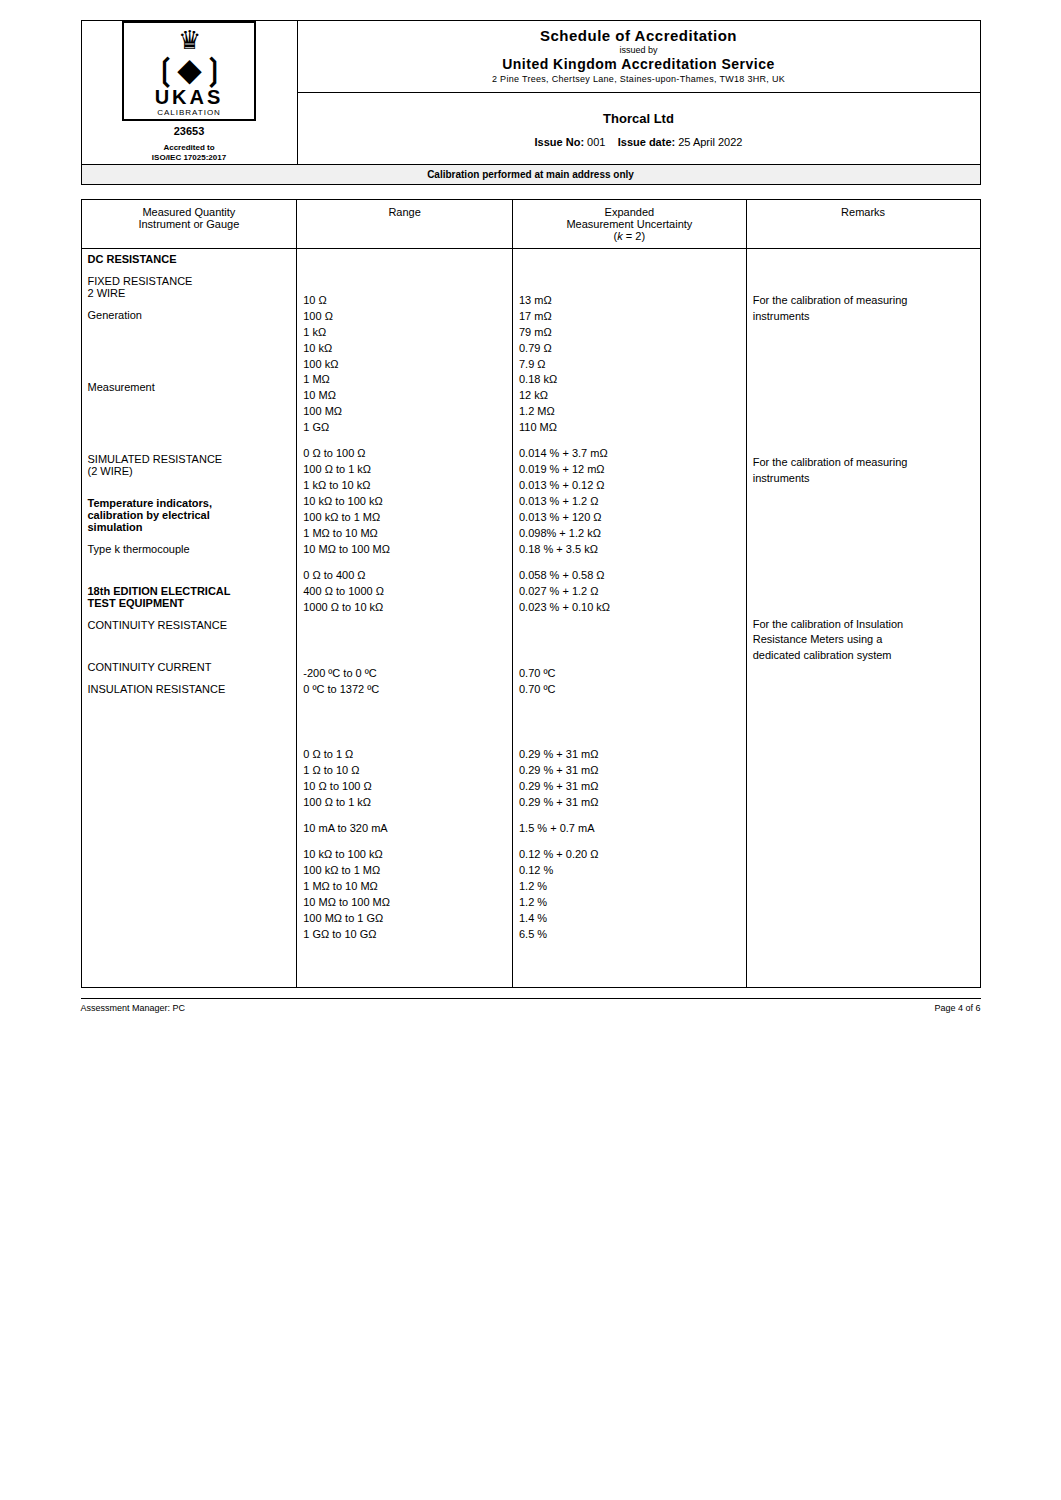| ♛ ❲◆❳ UKAS CALIBRATION 23653 Accredited to ISO/IEC 17025:2017 | Schedule of Accreditation issued by United Kingdom Accreditation Service 2 Pine Trees, Chertsey Lane, Staines-upon-Thames, TW18 3HR, UK Thorcal Ltd Issue No: 001 Issue date: 25 April 2022 |
Calibration performed at main address only
| Measured Quantity Instrument or Gauge | Range | Expanded Measurement Uncertainty ( k = 2) | Remarks |
| --- | --- | --- | --- |
| DC RESISTANCE FIXED RESISTANCE 2 WIRE Generation Measurement SIMULATED RESISTANCE (2 WIRE) Temperature indicators, calibration by electrical simulation Type k thermocouple 18th EDITION ELECTRICAL TEST EQUIPMENT CONTINUITY RESISTANCE CONTINUITY CURRENT INSULATION RESISTANCE | 10 Ω 100 Ω 1 kΩ 10 kΩ 100 kΩ 1 MΩ 10 MΩ 100 MΩ 1 GΩ 0 Ω to 100 Ω 100 Ω to 1 kΩ 1 kΩ to 10 kΩ 10 kΩ to 100 kΩ 100 kΩ to 1 MΩ 1 MΩ to 10 MΩ 10 MΩ to 100 MΩ 0 Ω to 400 Ω 400 Ω to 1000 Ω 1000 Ω to 10 kΩ -200 ºC to 0 ºC 0 ºC to 1372 ºC 0 Ω to 1 Ω 1 Ω to 10 Ω 10 Ω to 100 Ω 100 Ω to 1 kΩ 10 mA to 320 mA 10 kΩ to 100 kΩ 100 kΩ to 1 MΩ 1 MΩ to 10 MΩ 10 MΩ to 100 MΩ 100 MΩ to 1 GΩ 1 GΩ to 10 GΩ | 13 mΩ 17 mΩ 79 mΩ 0.79 Ω 7.9 Ω 0.18 kΩ 12 kΩ 1.2 MΩ 110 MΩ 0.014 % + 3.7 mΩ 0.019 % + 12 mΩ 0.013 % + 0.12 Ω 0.013 % + 1.2 Ω 0.013 % + 120 Ω 0.098% + 1.2 kΩ 0.18 % + 3.5 kΩ 0.058 % + 0.58 Ω 0.027 % + 1.2 Ω 0.023 % + 0.10 kΩ 0.70 ºC 0.70 ºC 0.29 % + 31 mΩ 0.29 % + 31 mΩ 0.29 % + 31 mΩ 0.29 % + 31 mΩ 1.5 % + 0.7 mA 0.12 % + 0.20 Ω 0.12 % 1.2 % 1.2 % 1.4 % 6.5 % | For the calibration of measuring instruments For the calibration of measuring instruments For the calibration of Insulation Resistance Meters using a dedicated calibration system |
Assessment Manager: PC
Page 4 of 6